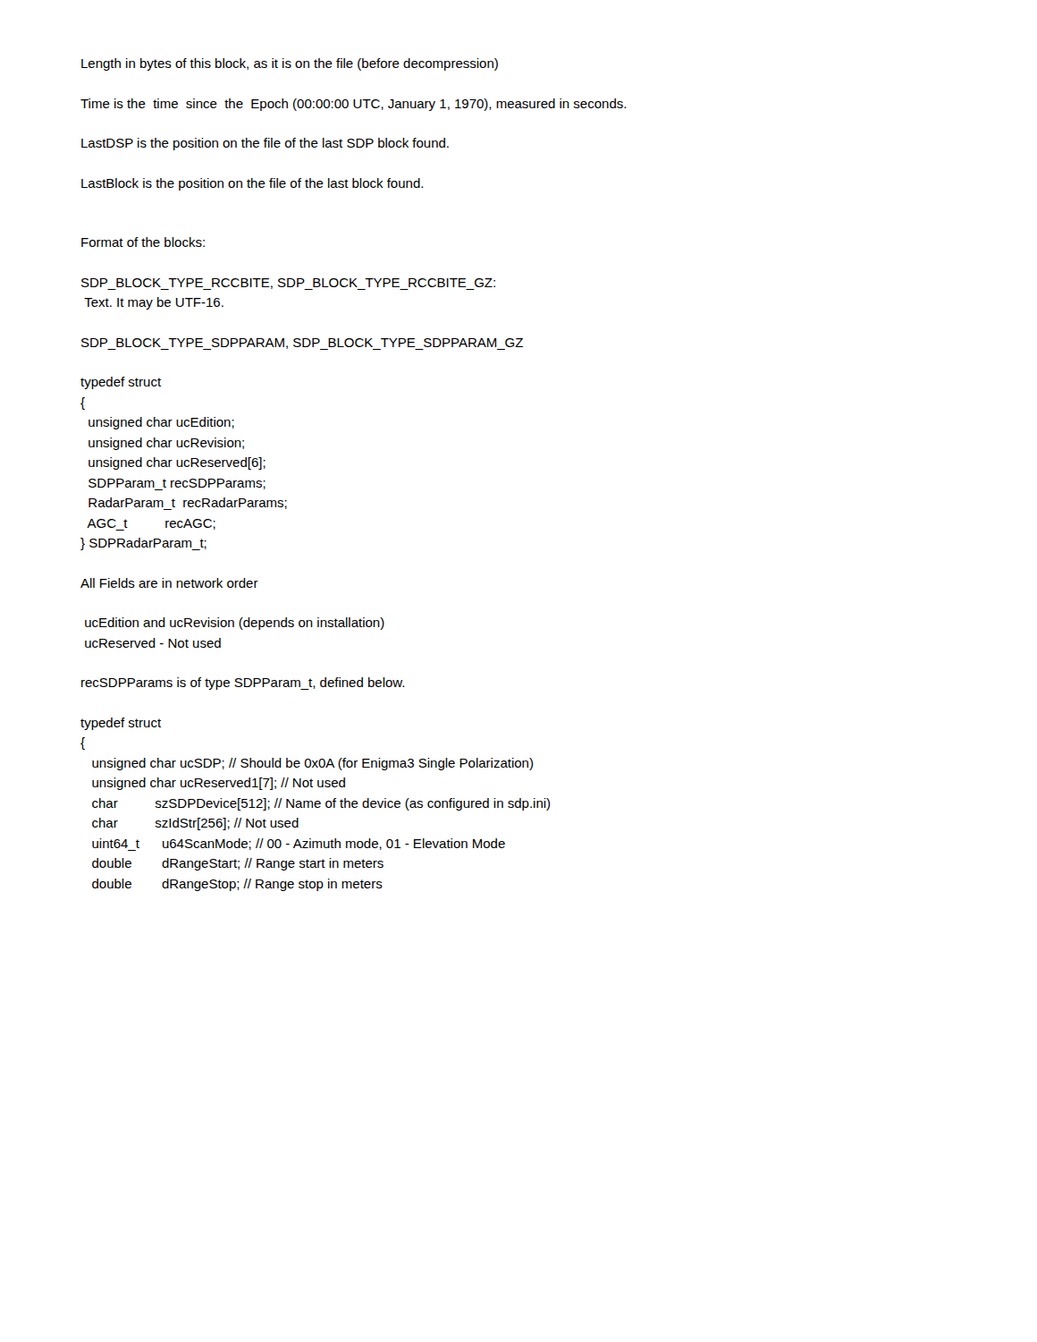Length in bytes of this block, as it is on the file (before decompression)
Time is the time since the Epoch (00:00:00 UTC, January 1, 1970), measured in seconds.
LastDSP is the position on the file of the last SDP block found.
LastBlock is the position on the file of the last block found.
Format of the blocks:
SDP_BLOCK_TYPE_RCCBITE, SDP_BLOCK_TYPE_RCCBITE_GZ:
Text. It may be UTF-16.
SDP_BLOCK_TYPE_SDPPARAM, SDP_BLOCK_TYPE_SDPPARAM_GZ
typedef struct
{
  unsigned char ucEdition;
  unsigned char ucRevision;
  unsigned char ucReserved[6];
  SDPParam_t recSDPParams;
  RadarParam_t  recRadarParams;
  AGC_t          recAGC;
} SDPRadarParam_t;
All Fields are in network order
ucEdition and ucRevision (depends on installation)
ucReserved - Not used
recSDPParams is of type SDPParam_t, defined below.
typedef struct
{
   unsigned char ucSDP; // Should be 0x0A (for Enigma3 Single Polarization)
   unsigned char ucReserved1[7]; // Not used
   char          szSDPDevice[512]; // Name of the device (as configured in sdp.ini)
   char          szIdStr[256]; // Not used
   uint64_t      u64ScanMode; // 00 - Azimuth mode, 01 - Elevation Mode
   double        dRangeStart; // Range start in meters
   double        dRangeStop; // Range stop in meters